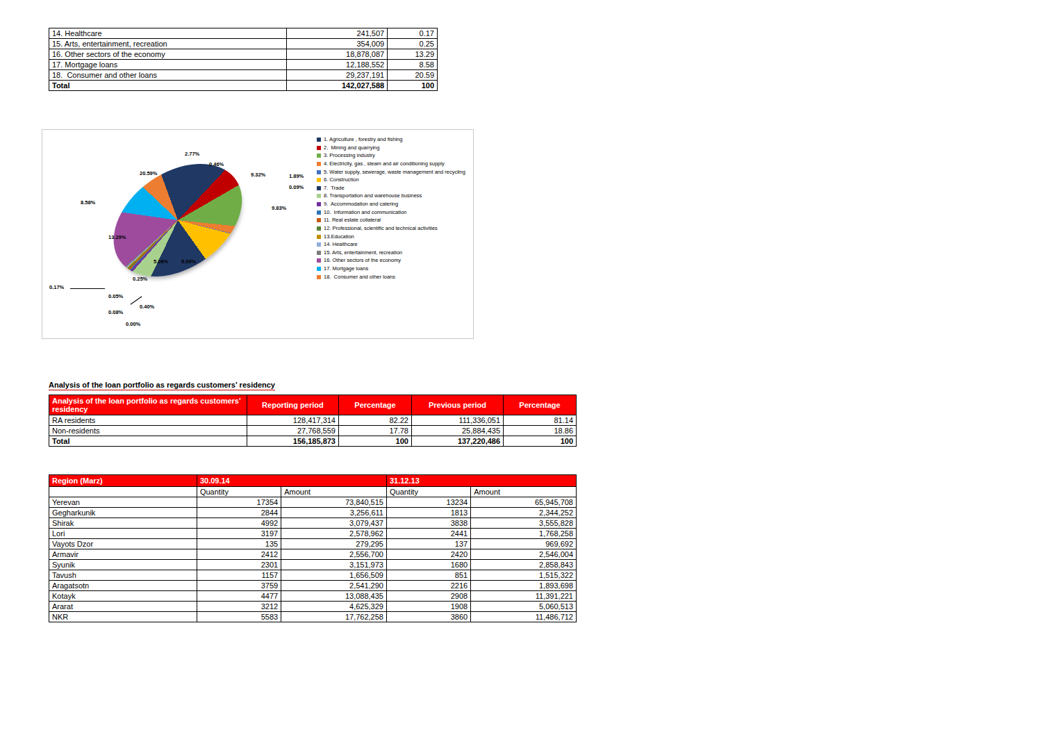| 14. Healthcare | 241,507 | 0.17 |
| 15. Arts, entertainment, recreation | 354,009 | 0.25 |
| 16. Other sectors of the economy | 18,878,087 | 13.29 |
| 17. Mortgage loans | 12,188,552 | 8.58 |
| 18. Consumer and other loans | 29,237,191 | 20.59 |
| Total | 142,027,588 | 100 |
2.77% 0.46% 20.59% 9.32% 1.89% 0.09% 9.83% 8.58% 13.29% 5.06% 5.09% 0.25% 0.17% 0.05% 0.40% 0.08% 0.00%
1. Agriculture , forestry and fishing
2. Mining and quarrying
3. Processing industry
4. Electricity, gas , steam and air conditioning supply
5. Water supply, sewerage, waste management and recycling
6. Construction
7. Trade
8. Transportation and warehouse business
9. Accommodation and catering
10. Information and communication
11. Real estate collateral
12. Professional, scientific and technical activities
13.Education
14. Healthcare
15. Arts, entertainment, recreation
16. Other sectors of the economy
17. Mortgage loans
18. Consumer and other loans
Analysis of the loan portfolio as regards customers' residency
| Analysis of the loan portfolio as regards customers' residency | Reporting period | Percentage | Previous period | Percentage |
| --- | --- | --- | --- | --- |
| RA residents | 128,417,314 | 82.22 | 111,336,051 | 81.14 |
| Non-residents | 27,768,559 | 17.78 | 25,884,435 | 18.86 |
| Total | 156,185,873 | 100 | 137,220,486 | 100 |
| Region (Marz) | 30.09.14 | 31.12.13 |
| --- | --- | --- |
| | Quantity | Amount | Quantity | Amount |
| Yerevan | 17354 | 73,840,515 | 13234 | 65,945,708 |
| Gegharkunik | 2844 | 3,256,611 | 1813 | 2,344,252 |
| Shirak | 4992 | 3,079,437 | 3838 | 3,555,828 |
| Lori | 3197 | 2,578,962 | 2441 | 1,768,258 |
| Vayots Dzor | 135 | 279,295 | 137 | 969,692 |
| Armavir | 2412 | 2,556,700 | 2420 | 2,546,004 |
| Syunik | 2301 | 3,151,973 | 1680 | 2,858,843 |
| Tavush | 1157 | 1,656,509 | 851 | 1,515,322 |
| Aragatsotn | 3759 | 2,541,290 | 2216 | 1,893,698 |
| Kotayk | 4477 | 13,088,435 | 2908 | 11,391,221 |
| Ararat | 3212 | 4,625,329 | 1908 | 5,060,513 |
| NKR | 5583 | 17,762,258 | 3860 | 11,486,712 |